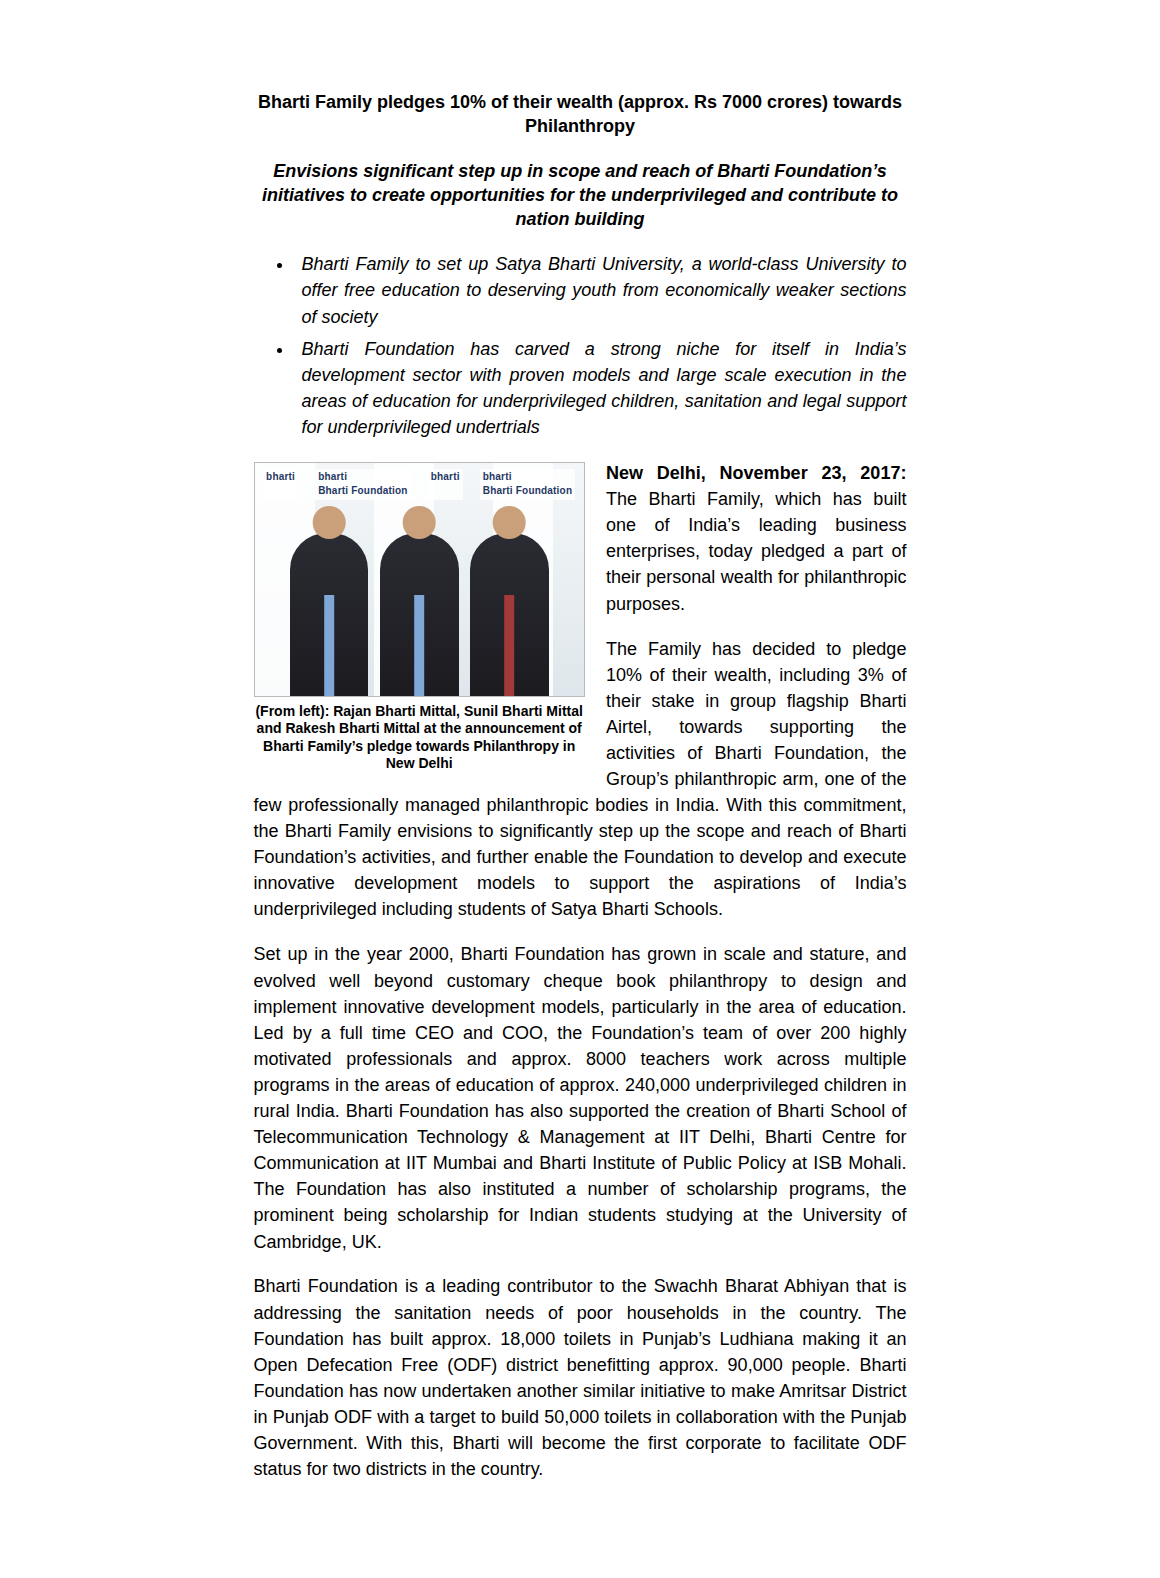Bharti Family pledges 10% of their wealth (approx. Rs 7000 crores) towards Philanthropy
Envisions significant step up in scope and reach of Bharti Foundation’s initiatives to create opportunities for the underprivileged and contribute to nation building
Bharti Family to set up Satya Bharti University, a world-class University to offer free education to deserving youth from economically weaker sections of society
Bharti Foundation has carved a strong niche for itself in India’s development sector with proven models and large scale execution in the areas of education for underprivileged children, sanitation and legal support for underprivileged undertrials
bharti bharti
Bharti Foundation bharti bharti
Bharti Foundation
(From left): Rajan Bharti Mittal, Sunil Bharti Mittal and Rakesh Bharti Mittal at the announcement of Bharti Family’s pledge towards Philanthropy in New Delhi
New Delhi, November 23, 2017: The Bharti Family, which has built one of India’s leading business enterprises, today pledged a part of their personal wealth for philanthropic purposes.
The Family has decided to pledge 10% of their wealth, including 3% of their stake in group flagship Bharti Airtel, towards supporting the activities of Bharti Foundation, the Group’s philanthropic arm, one of the few professionally managed philanthropic bodies in India. With this commitment, the Bharti Family envisions to significantly step up the scope and reach of Bharti Foundation’s activities, and further enable the Foundation to develop and execute innovative development models to support the aspirations of India’s underprivileged including students of Satya Bharti Schools.
Set up in the year 2000, Bharti Foundation has grown in scale and stature, and evolved well beyond customary cheque book philanthropy to design and implement innovative development models, particularly in the area of education. Led by a full time CEO and COO, the Foundation’s team of over 200 highly motivated professionals and approx. 8000 teachers work across multiple programs in the areas of education of approx. 240,000 underprivileged children in rural India. Bharti Foundation has also supported the creation of Bharti School of Telecommunication Technology & Management at IIT Delhi, Bharti Centre for Communication at IIT Mumbai and Bharti Institute of Public Policy at ISB Mohali. The Foundation has also instituted a number of scholarship programs, the prominent being scholarship for Indian students studying at the University of Cambridge, UK.
Bharti Foundation is a leading contributor to the Swachh Bharat Abhiyan that is addressing the sanitation needs of poor households in the country. The Foundation has built approx. 18,000 toilets in Punjab’s Ludhiana making it an Open Defecation Free (ODF) district benefitting approx. 90,000 people. Bharti Foundation has now undertaken another similar initiative to make Amritsar District in Punjab ODF with a target to build 50,000 toilets in collaboration with the Punjab Government. With this, Bharti will become the first corporate to facilitate ODF status for two districts in the country.